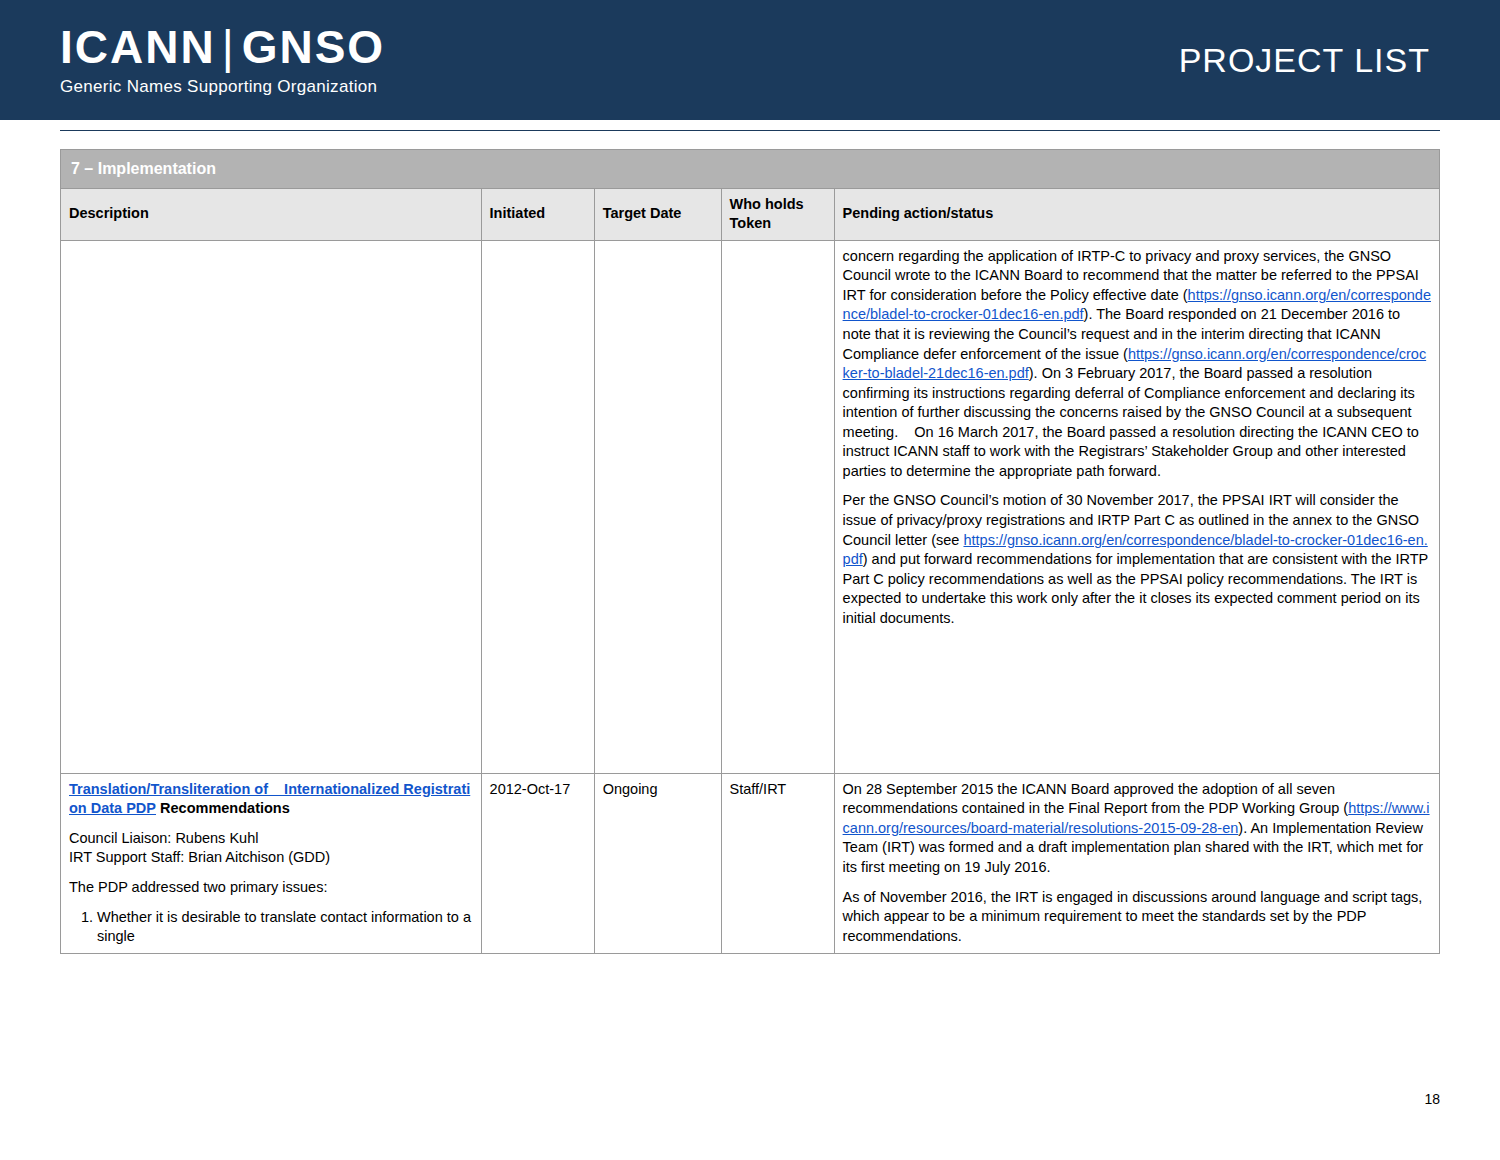ICANN|GNSO
Generic Names Supporting Organization
PROJECT LIST
| 7 – Implementation |
| Description | Initiated | Target Date | Who holds Token | Pending action/status |
| | | | | concern regarding the application of IRTP-C to privacy and proxy services, the GNSO Council wrote to the ICANN Board to recommend that the matter be referred to the PPSAI IRT for consideration before the Policy effective date ( https://gnso.icann.org/en/correspondence/bladel-to-crocker-01dec16-en.pdf ). The Board responded on 21 December 2016 to note that it is reviewing the Council’s request and in the interim directing that ICANN Compliance defer enforcement of the issue ( https://gnso.icann.org/en/correspondence/crocker-to-bladel-21dec16-en.pdf ). On 3 February 2017, the Board passed a resolution confirming its instructions regarding deferral of Compliance enforcement and declaring its intention of further discussing the concerns raised by the GNSO Council at a subsequent meeting. On 16 March 2017, the Board passed a resolution directing the ICANN CEO to instruct ICANN staff to work with the Registrars’ Stakeholder Group and other interested parties to determine the appropriate path forward. Per the GNSO Council’s motion of 30 November 2017, the PPSAI IRT will consider the issue of privacy/proxy registrations and IRTP Part C as outlined in the annex to the GNSO Council letter (see https://gnso.icann.org/en/correspondence/bladel-to-crocker-01dec16-en.pdf ) and put forward recommendations for implementation that are consistent with the IRTP Part C policy recommendations as well as the PPSAI policy recommendations. The IRT is expected to undertake this work only after the it closes its expected comment period on its initial documents. |
| Translation/Transliteration of Internationalized Registration Data PDP Recommendations Council Liaison: Rubens Kuhl IRT Support Staff: Brian Aitchison (GDD) The PDP addressed two primary issues: Whether it is desirable to translate contact information to a single | 2012-Oct-17 | Ongoing | Staff/IRT | On 28 September 2015 the ICANN Board approved the adoption of all seven recommendations contained in the Final Report from the PDP Working Group ( https://www.icann.org/resources/board-material/resolutions-2015-09-28-en ). An Implementation Review Team (IRT) was formed and a draft implementation plan shared with the IRT, which met for its first meeting on 19 July 2016. As of November 2016, the IRT is engaged in discussions around language and script tags, which appear to be a minimum requirement to meet the standards set by the PDP recommendations. |
18